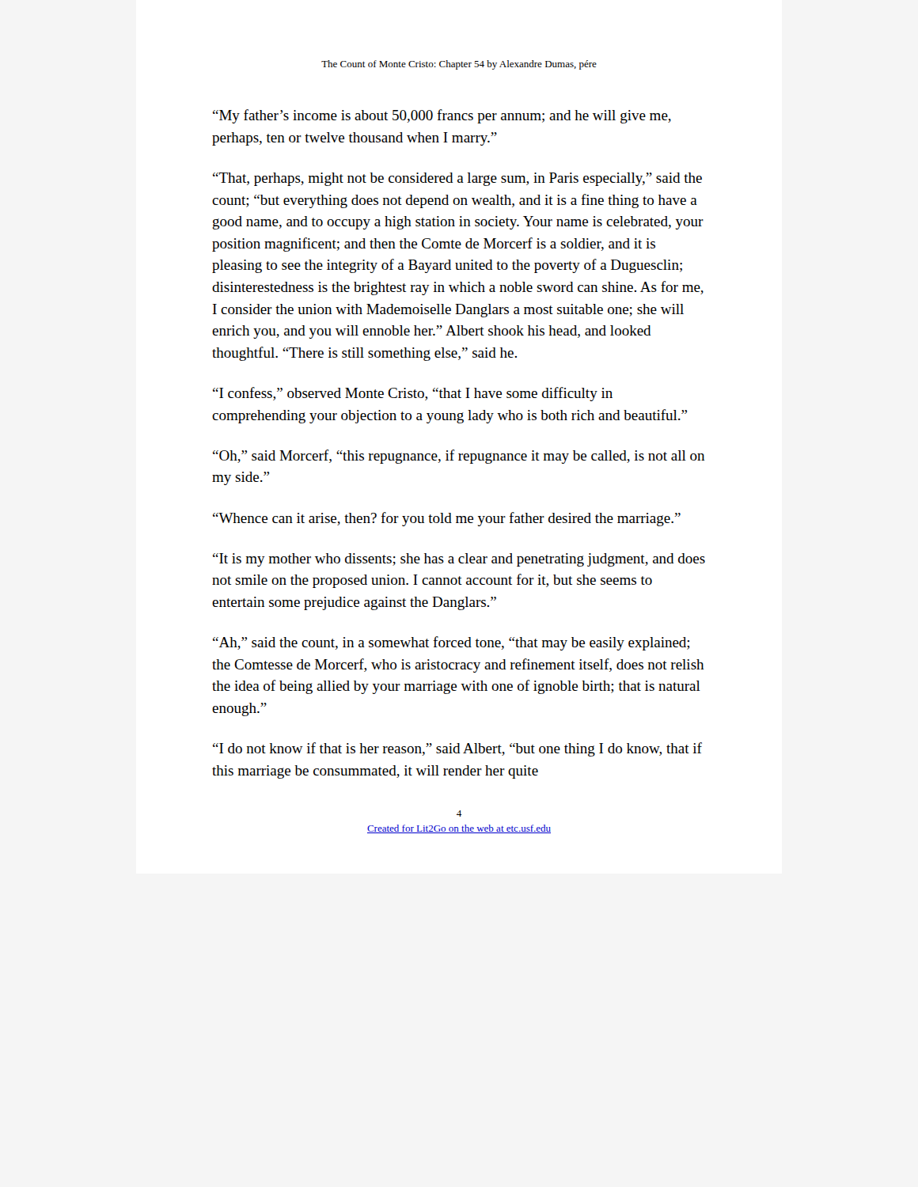The Count of Monte Cristo: Chapter 54 by Alexandre Dumas, pére
“My father’s income is about 50,000 francs per annum; and he will give me, perhaps, ten or twelve thousand when I marry.”
“That, perhaps, might not be considered a large sum, in Paris especially,” said the count; “but everything does not depend on wealth, and it is a fine thing to have a good name, and to occupy a high station in society. Your name is celebrated, your position magnificent; and then the Comte de Morcerf is a soldier, and it is pleasing to see the integrity of a Bayard united to the poverty of a Duguesclin; disinterestedness is the brightest ray in which a noble sword can shine. As for me, I consider the union with Mademoiselle Danglars a most suitable one; she will enrich you, and you will ennoble her.” Albert shook his head, and looked thoughtful. “There is still something else,” said he.
“I confess,” observed Monte Cristo, “that I have some difficulty in comprehending your objection to a young lady who is both rich and beautiful.”
“Oh,” said Morcerf, “this repugnance, if repugnance it may be called, is not all on my side.”
“Whence can it arise, then? for you told me your father desired the marriage.”
“It is my mother who dissents; she has a clear and penetrating judgment, and does not smile on the proposed union. I cannot account for it, but she seems to entertain some prejudice against the Danglars.”
“Ah,” said the count, in a somewhat forced tone, “that may be easily explained; the Comtesse de Morcerf, who is aristocracy and refinement itself, does not relish the idea of being allied by your marriage with one of ignoble birth; that is natural enough.”
“I do not know if that is her reason,” said Albert, “but one thing I do know, that if this marriage be consummated, it will render her quite
4
Created for Lit2Go on the web at etc.usf.edu